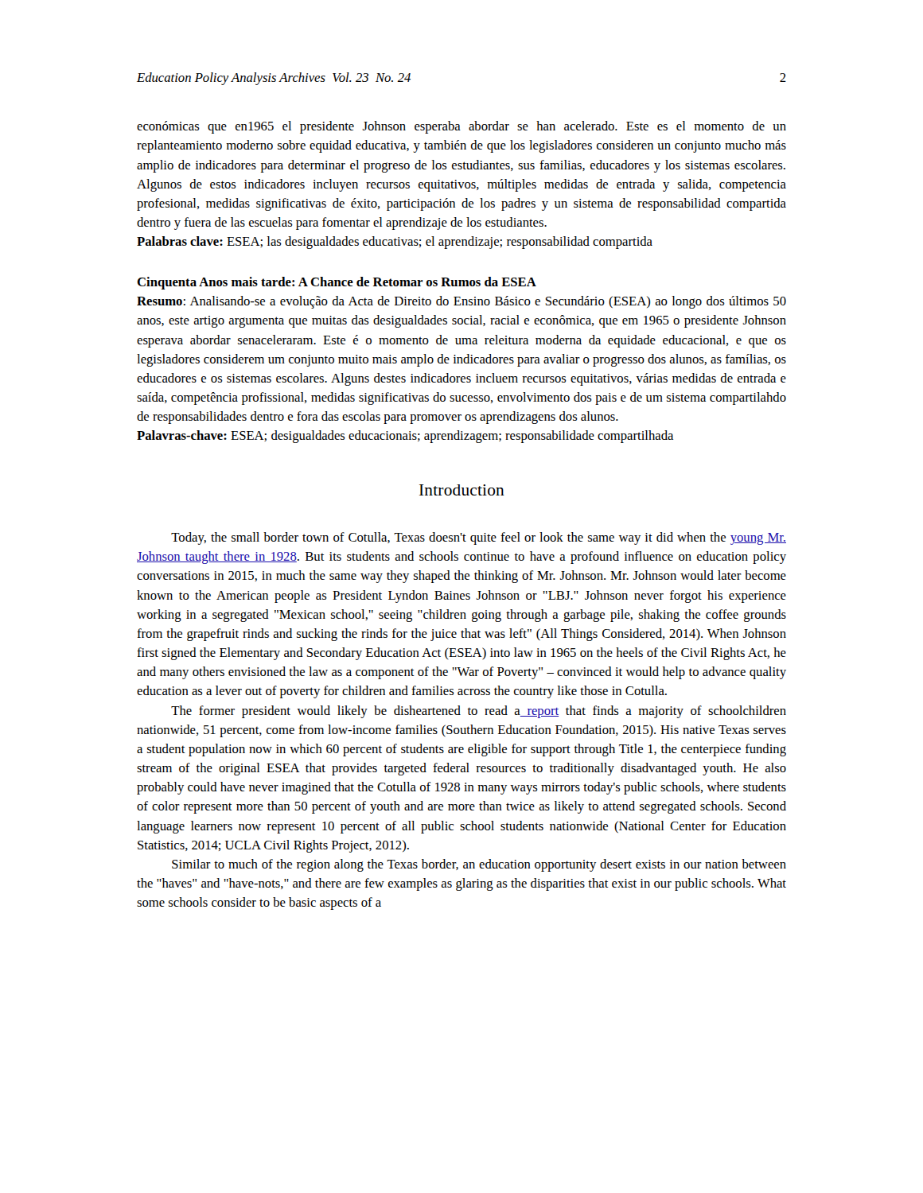Education Policy Analysis Archives Vol. 23 No. 24 2
económicas que en1965 el presidente Johnson esperaba abordar se han acelerado. Este es el momento de un replanteamiento moderno sobre equidad educativa, y también de que los legisladores consideren un conjunto mucho más amplio de indicadores para determinar el progreso de los estudiantes, sus familias, educadores y los sistemas escolares. Algunos de estos indicadores incluyen recursos equitativos, múltiples medidas de entrada y salida, competencia profesional, medidas significativas de éxito, participación de los padres y un sistema de responsabilidad compartida dentro y fuera de las escuelas para fomentar el aprendizaje de los estudiantes.
Palabras clave: ESEA; las desigualdades educativas; el aprendizaje; responsabilidad compartida
Cinquenta Anos mais tarde: A Chance de Retomar os Rumos da ESEA
Resumo: Analisando-se a evolução da Acta de Direito do Ensino Básico e Secundário (ESEA) ao longo dos últimos 50 anos, este artigo argumenta que muitas das desigualdades social, racial e econômica, que em 1965 o presidente Johnson esperava abordar senaceleraram. Este é o momento de uma releitura moderna da equidade educacional, e que os legisladores considerem um conjunto muito mais amplo de indicadores para avaliar o progresso dos alunos, as famílias, os educadores e os sistemas escolares. Alguns destes indicadores incluem recursos equitativos, várias medidas de entrada e saída, competência profissional, medidas significativas do sucesso, envolvimento dos pais e de um sistema compartilahdo de responsabilidades dentro e fora das escolas para promover os aprendizagens dos alunos.
Palavras-chave: ESEA; desigualdades educacionais; aprendizagem; responsabilidade compartilhada
Introduction
Today, the small border town of Cotulla, Texas doesn't quite feel or look the same way it did when the young Mr. Johnson taught there in 1928. But its students and schools continue to have a profound influence on education policy conversations in 2015, in much the same way they shaped the thinking of Mr. Johnson. Mr. Johnson would later become known to the American people as President Lyndon Baines Johnson or "LBJ." Johnson never forgot his experience working in a segregated "Mexican school," seeing "children going through a garbage pile, shaking the coffee grounds from the grapefruit rinds and sucking the rinds for the juice that was left" (All Things Considered, 2014). When Johnson first signed the Elementary and Secondary Education Act (ESEA) into law in 1965 on the heels of the Civil Rights Act, he and many others envisioned the law as a component of the "War of Poverty" – convinced it would help to advance quality education as a lever out of poverty for children and families across the country like those in Cotulla.
The former president would likely be disheartened to read a report that finds a majority of schoolchildren nationwide, 51 percent, come from low-income families (Southern Education Foundation, 2015). His native Texas serves a student population now in which 60 percent of students are eligible for support through Title 1, the centerpiece funding stream of the original ESEA that provides targeted federal resources to traditionally disadvantaged youth. He also probably could have never imagined that the Cotulla of 1928 in many ways mirrors today's public schools, where students of color represent more than 50 percent of youth and are more than twice as likely to attend segregated schools. Second language learners now represent 10 percent of all public school students nationwide (National Center for Education Statistics, 2014; UCLA Civil Rights Project, 2012).
Similar to much of the region along the Texas border, an education opportunity desert exists in our nation between the "haves" and "have-nots," and there are few examples as glaring as the disparities that exist in our public schools. What some schools consider to be basic aspects of a